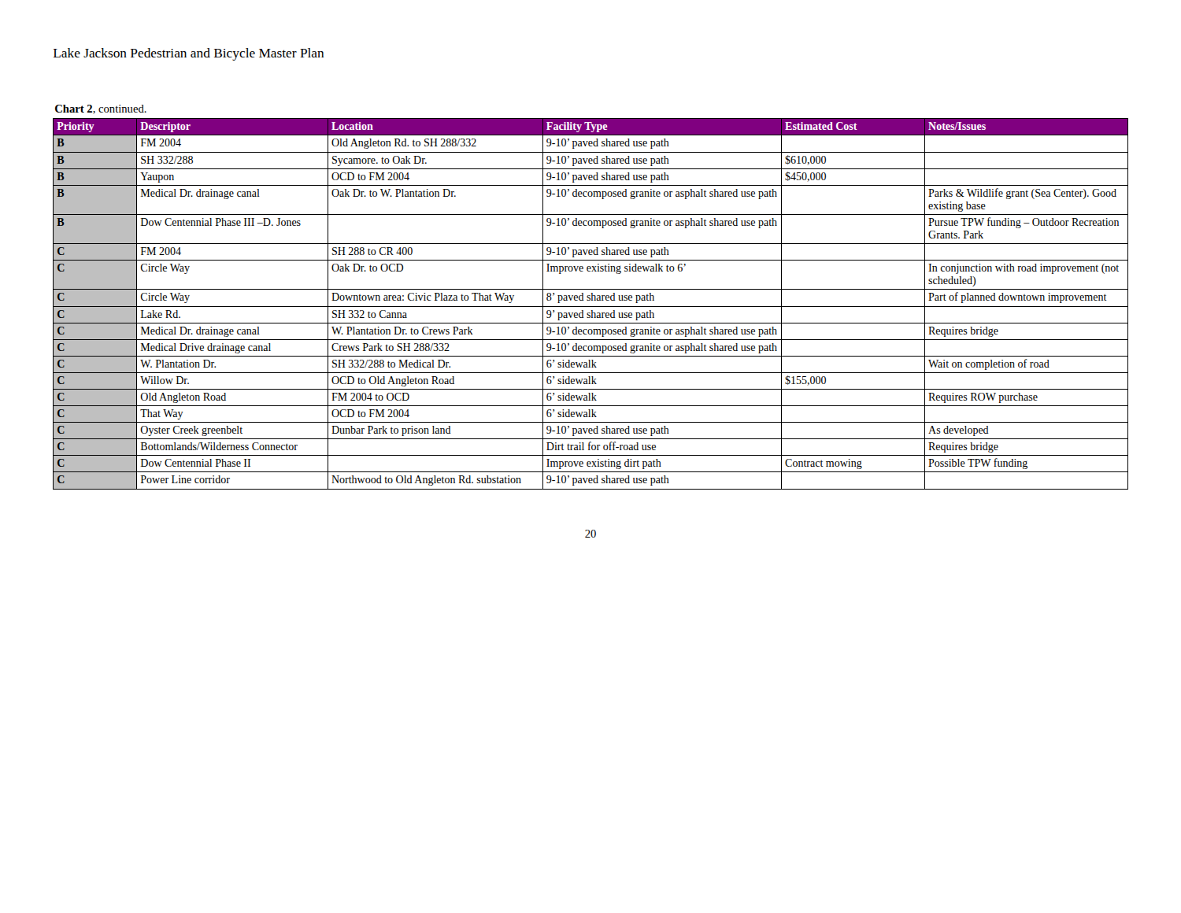Lake Jackson Pedestrian and Bicycle Master Plan
Chart 2, continued.
| Priority | Descriptor | Location | Facility Type | Estimated Cost | Notes/Issues |
| --- | --- | --- | --- | --- | --- |
| B | FM 2004 | Old Angleton Rd. to SH 288/332 | 9-10’ paved shared use path | | |
| B | SH 332/288 | Sycamore. to Oak Dr. | 9-10’ paved shared use path | $610,000 | |
| B | Yaupon | OCD to FM 2004 | 9-10’ paved shared use path | $450,000 | |
| B | Medical Dr. drainage canal | Oak Dr. to W. Plantation Dr. | 9-10’ decomposed granite or asphalt shared use path | | Parks & Wildlife grant (Sea Center). Good existing base |
| B | Dow Centennial Phase III –D. Jones | | 9-10’ decomposed granite or asphalt shared use path | | Pursue TPW funding – Outdoor Recreation Grants. Park |
| C | FM 2004 | SH 288 to CR 400 | 9-10’ paved shared use path | | |
| C | Circle Way | Oak Dr. to OCD | Improve existing sidewalk to 6’ | | In conjunction with road improvement (not scheduled) |
| C | Circle Way | Downtown area: Civic Plaza to That Way | 8’ paved shared use path | | Part of planned downtown improvement |
| C | Lake Rd. | SH 332 to Canna | 9’ paved shared use path | | |
| C | Medical Dr. drainage canal | W. Plantation Dr. to Crews Park | 9-10’ decomposed granite or asphalt shared use path | | Requires bridge |
| C | Medical Drive drainage canal | Crews Park to SH 288/332 | 9-10’ decomposed granite or asphalt shared use path | | |
| C | W. Plantation Dr. | SH 332/288 to Medical Dr. | 6’ sidewalk | | Wait on completion of road |
| C | Willow Dr. | OCD to Old Angleton Road | 6’ sidewalk | $155,000 | |
| C | Old Angleton Road | FM 2004 to OCD | 6’ sidewalk | | Requires ROW purchase |
| C | That Way | OCD to FM 2004 | 6’ sidewalk | | |
| C | Oyster Creek greenbelt | Dunbar Park to prison land | 9-10’ paved shared use path | | As developed |
| C | Bottomlands/Wilderness Connector | | Dirt trail for off-road use | | Requires bridge |
| C | Dow Centennial Phase II | | Improve existing dirt path | Contract mowing | Possible TPW funding |
| C | Power Line corridor | Northwood to Old Angleton Rd. substation | 9-10’ paved shared use path | | |
20